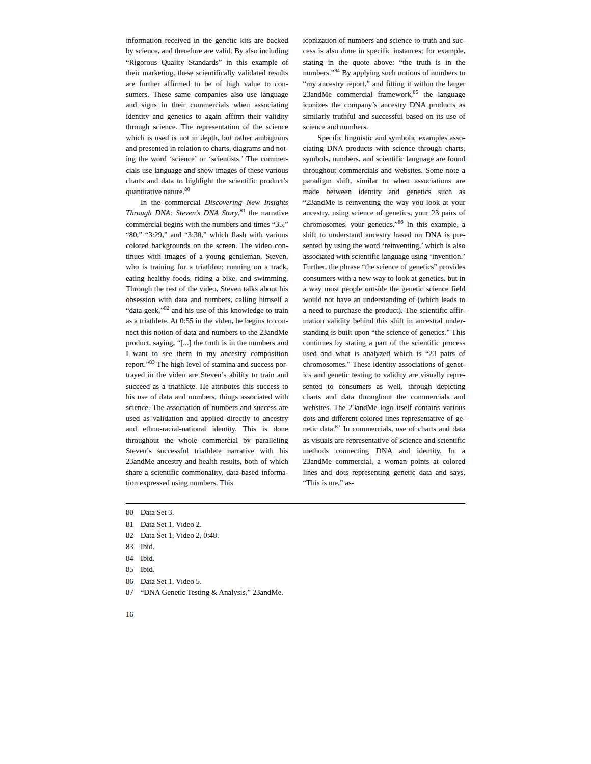information received in the genetic kits are backed by science, and therefore are valid. By also including “Rigorous Quality Standards” in this example of their marketing, these scientifically validated results are further affirmed to be of high value to consumers. These same companies also use language and signs in their commercials when associating identity and genetics to again affirm their validity through science. The representation of the science which is used is not in depth, but rather ambiguous and presented in relation to charts, diagrams and noting the word ‘science’ or ‘scientists.’ The commercials use language and show images of these various charts and data to highlight the scientific product’s quantitative nature.80
In the commercial Discovering New Insights Through DNA: Steven’s DNA Story,81 the narrative commercial begins with the numbers and times “35,” “80,” “3:29,” and “3:30,” which flash with various colored backgrounds on the screen. The video continues with images of a young gentleman, Steven, who is training for a triathlon; running on a track, eating healthy foods, riding a bike, and swimming. Through the rest of the video, Steven talks about his obsession with data and numbers, calling himself a “data geek,”82 and his use of this knowledge to train as a triathlete. At 0:55 in the video, he begins to connect this notion of data and numbers to the 23andMe product, saying, “[...] the truth is in the numbers and I want to see them in my ancestry composition report.”83 The high level of stamina and success portrayed in the video are Steven’s ability to train and succeed as a triathlete. He attributes this success to his use of data and numbers, things associated with science. The association of numbers and success are used as validation and applied directly to ancestry and ethno-racial-national identity. This is done throughout the whole commercial by paralleling Steven’s successful triathlete narrative with his 23andMe ancestry and health results, both of which share a scientific commonality, data-based information expressed using numbers. This
iconization of numbers and science to truth and success is also done in specific instances; for example, stating in the quote above: “the truth is in the numbers.”84 By applying such notions of numbers to “my ancestry report,” and fitting it within the larger 23andMe commercial framework,85 the language iconizes the company’s ancestry DNA products as similarly truthful and successful based on its use of science and numbers.
Specific linguistic and symbolic examples associating DNA products with science through charts, symbols, numbers, and scientific language are found throughout commercials and websites. Some note a paradigm shift, similar to when associations are made between identity and genetics such as “23andMe is reinventing the way you look at your ancestry, using science of genetics, your 23 pairs of chromosomes, your genetics.”86 In this example, a shift to understand ancestry based on DNA is presented by using the word ‘reinventing,’ which is also associated with scientific language using ‘invention.’ Further, the phrase “the science of genetics” provides consumers with a new way to look at genetics, but in a way most people outside the genetic science field would not have an understanding of (which leads to a need to purchase the product). The scientific affirmation validity behind this shift in ancestral understanding is built upon “the science of genetics.” This continues by stating a part of the scientific process used and what is analyzed which is “23 pairs of chromosomes.” These identity associations of genetics and genetic testing to validity are visually represented to consumers as well, through depicting charts and data throughout the commercials and websites. The 23andMe logo itself contains various dots and different colored lines representative of genetic data.87 In commercials, use of charts and data as visuals are representative of science and scientific methods connecting DNA and identity. In a 23andMe commercial, a woman points at colored lines and dots representing genetic data and says, “This is me,” as-
80 Data Set 3.
81 Data Set 1, Video 2.
82 Data Set 1, Video 2, 0:48.
83 Ibid.
84 Ibid.
85 Ibid.
86 Data Set 1, Video 5.
87“DNA Genetic Testing & Analysis,” 23andMe.
16